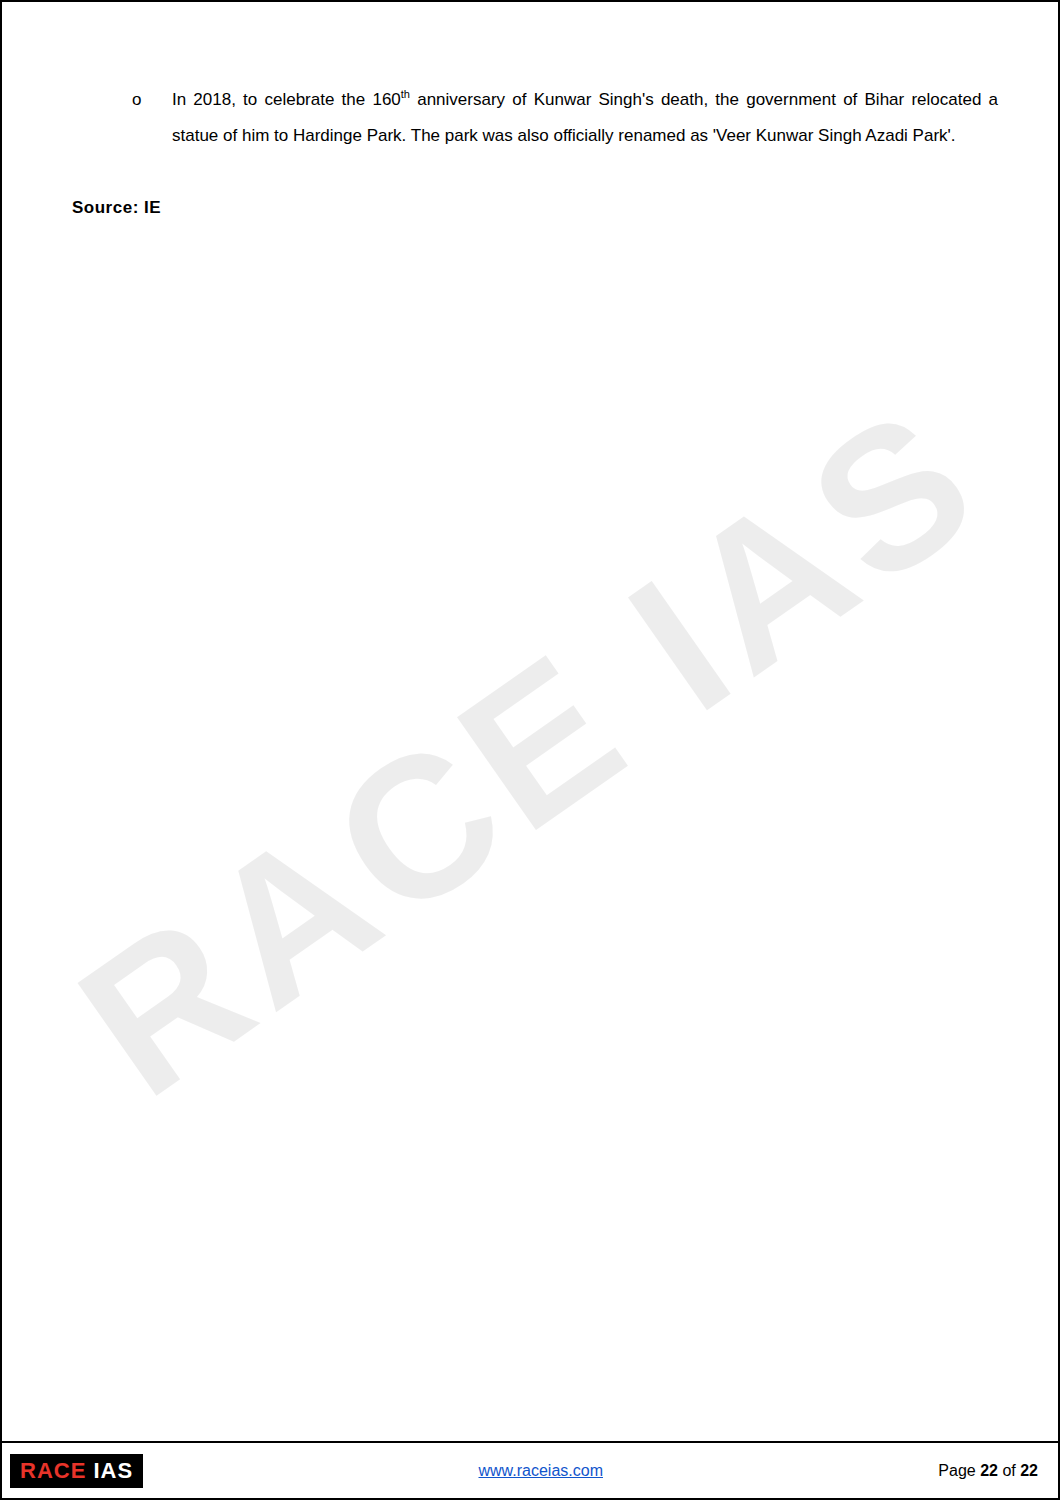RACE IAS
In 2018, to celebrate the 160th anniversary of Kunwar Singh's death, the government of Bihar relocated a statue of him to Hardinge Park. The park was also officially renamed as 'Veer Kunwar Singh Azadi Park'.
Source: IE
RACE IAS
www.raceias.com
Page 22 of 22